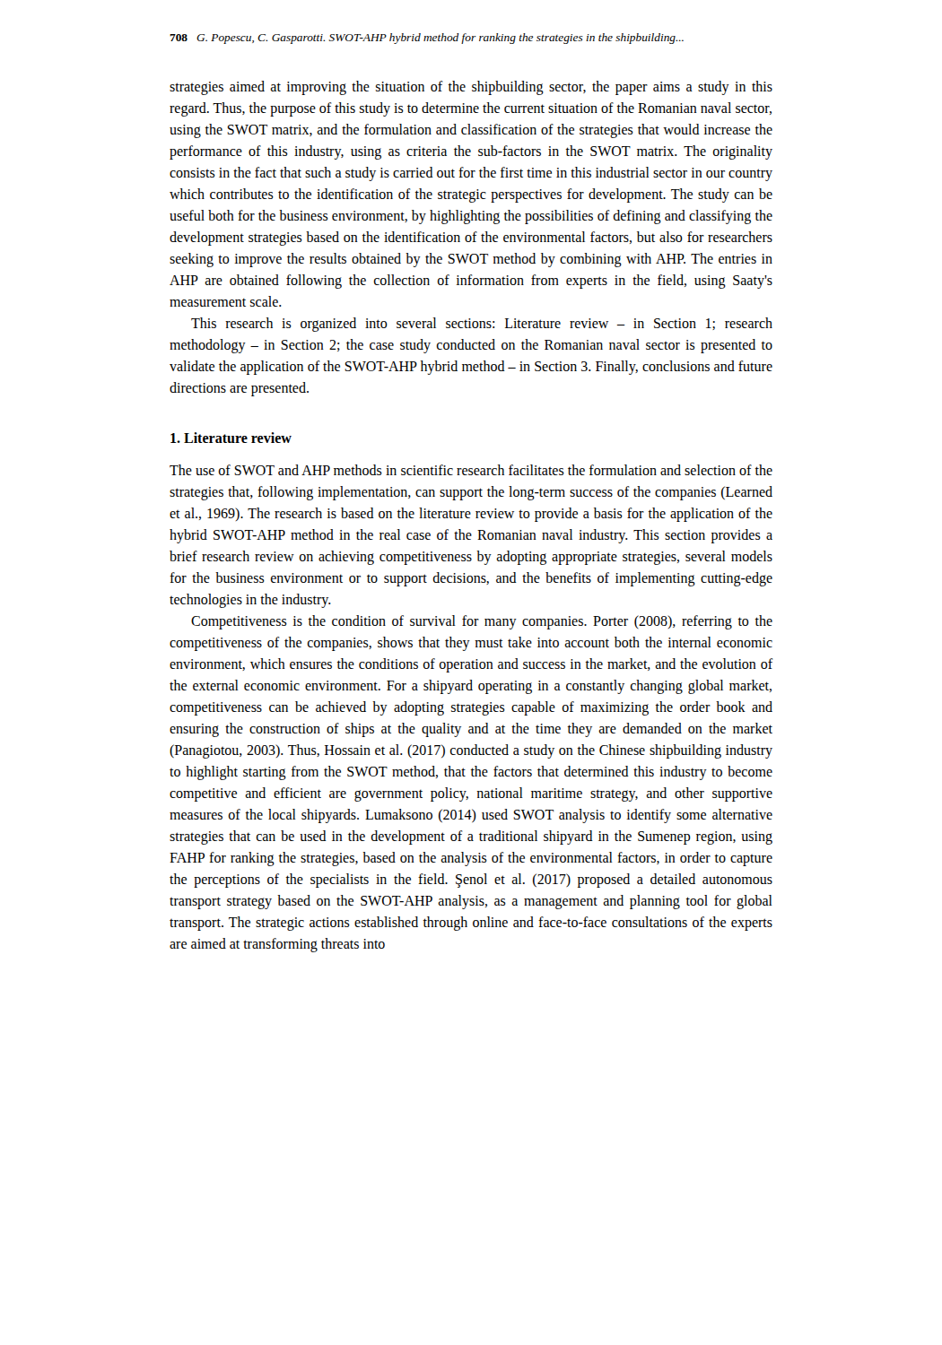708 G. Popescu, C. Gasparotti. SWOT-AHP hybrid method for ranking the strategies in the shipbuilding...
strategies aimed at improving the situation of the shipbuilding sector, the paper aims a study in this regard. Thus, the purpose of this study is to determine the current situation of the Romanian naval sector, using the SWOT matrix, and the formulation and classification of the strategies that would increase the performance of this industry, using as criteria the sub-factors in the SWOT matrix. The originality consists in the fact that such a study is carried out for the first time in this industrial sector in our country which contributes to the identification of the strategic perspectives for development. The study can be useful both for the business environment, by highlighting the possibilities of defining and classifying the development strategies based on the identification of the environmental factors, but also for researchers seeking to improve the results obtained by the SWOT method by combining with AHP. The entries in AHP are obtained following the collection of information from experts in the field, using Saaty's measurement scale.
This research is organized into several sections: Literature review – in Section 1; research methodology – in Section 2; the case study conducted on the Romanian naval sector is presented to validate the application of the SWOT-AHP hybrid method – in Section 3. Finally, conclusions and future directions are presented.
1. Literature review
The use of SWOT and AHP methods in scientific research facilitates the formulation and selection of the strategies that, following implementation, can support the long-term success of the companies (Learned et al., 1969). The research is based on the literature review to provide a basis for the application of the hybrid SWOT-AHP method in the real case of the Romanian naval industry. This section provides a brief research review on achieving competitiveness by adopting appropriate strategies, several models for the business environment or to support decisions, and the benefits of implementing cutting-edge technologies in the industry.
Competitiveness is the condition of survival for many companies. Porter (2008), referring to the competitiveness of the companies, shows that they must take into account both the internal economic environment, which ensures the conditions of operation and success in the market, and the evolution of the external economic environment. For a shipyard operating in a constantly changing global market, competitiveness can be achieved by adopting strategies capable of maximizing the order book and ensuring the construction of ships at the quality and at the time they are demanded on the market (Panagiotou, 2003). Thus, Hossain et al. (2017) conducted a study on the Chinese shipbuilding industry to highlight starting from the SWOT method, that the factors that determined this industry to become competitive and efficient are government policy, national maritime strategy, and other supportive measures of the local shipyards. Lumaksono (2014) used SWOT analysis to identify some alternative strategies that can be used in the development of a traditional shipyard in the Sumenep region, using FAHP for ranking the strategies, based on the analysis of the environmental factors, in order to capture the perceptions of the specialists in the field. Şenol et al. (2017) proposed a detailed autonomous transport strategy based on the SWOT-AHP analysis, as a management and planning tool for global transport. The strategic actions established through online and face-to-face consultations of the experts are aimed at transforming threats into